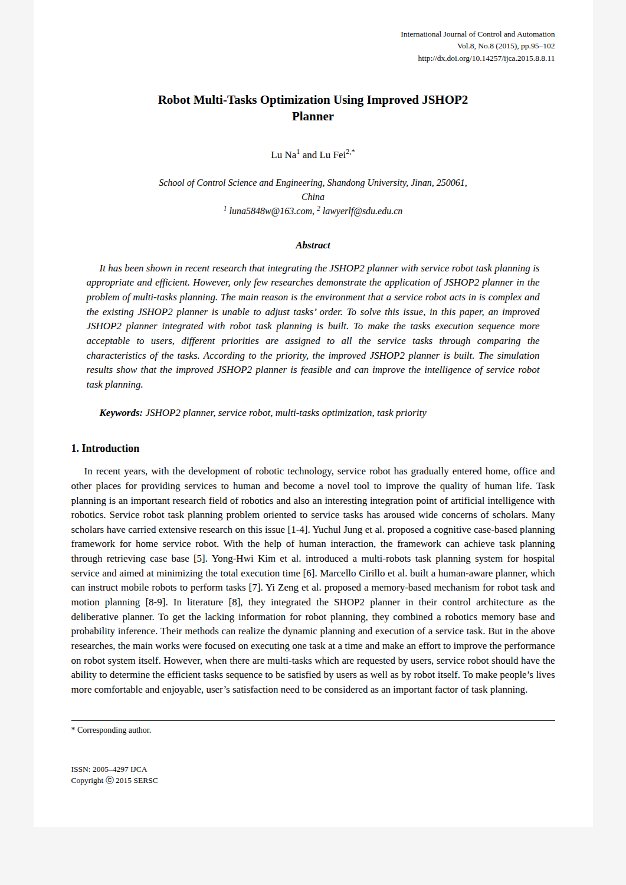International Journal of Control and Automation
Vol.8, No.8 (2015), pp.95–102
http://dx.doi.org/10.14257/ijca.2015.8.8.11
Robot Multi-Tasks Optimization Using Improved JSHOP2
Planner
Lu Na1 and Lu Fei2,*
School of Control Science and Engineering, Shandong University, Jinan, 250061,
China
1 luna5848w@163.com, 2 lawyerlf@sdu.edu.cn
Abstract
It has been shown in recent research that integrating the JSHOP2 planner with service robot task planning is appropriate and efficient. However, only few researches demonstrate the application of JSHOP2 planner in the problem of multi-tasks planning. The main reason is the environment that a service robot acts in is complex and the existing JSHOP2 planner is unable to adjust tasks’ order. To solve this issue, in this paper, an improved JSHOP2 planner integrated with robot task planning is built. To make the tasks execution sequence more acceptable to users, different priorities are assigned to all the service tasks through comparing the characteristics of the tasks. According to the priority, the improved JSHOP2 planner is built. The simulation results show that the improved JSHOP2 planner is feasible and can improve the intelligence of service robot task planning.
Keywords: JSHOP2 planner, service robot, multi-tasks optimization, task priority
1. Introduction
In recent years, with the development of robotic technology, service robot has gradually entered home, office and other places for providing services to human and become a novel tool to improve the quality of human life. Task planning is an important research field of robotics and also an interesting integration point of artificial intelligence with robotics. Service robot task planning problem oriented to service tasks has aroused wide concerns of scholars. Many scholars have carried extensive research on this issue [1-4]. Yuchul Jung et al. proposed a cognitive case-based planning framework for home service robot. With the help of human interaction, the framework can achieve task planning through retrieving case base [5]. Yong-Hwi Kim et al. introduced a multi-robots task planning system for hospital service and aimed at minimizing the total execution time [6]. Marcello Cirillo et al. built a human-aware planner, which can instruct mobile robots to perform tasks [7]. Yi Zeng et al. proposed a memory-based mechanism for robot task and motion planning [8-9]. In literature [8], they integrated the SHOP2 planner in their control architecture as the deliberative planner. To get the lacking information for robot planning, they combined a robotics memory base and probability inference. Their methods can realize the dynamic planning and execution of a service task. But in the above researches, the main works were focused on executing one task at a time and make an effort to improve the performance on robot system itself. However, when there are multi-tasks which are requested by users, service robot should have the ability to determine the efficient tasks sequence to be satisfied by users as well as by robot itself. To make people’s lives more comfortable and enjoyable, user’s satisfaction need to be considered as an important factor of task planning.
* Corresponding author.
ISSN: 2005–4297 IJCA
Copyright ⓒ 2015 SERSC